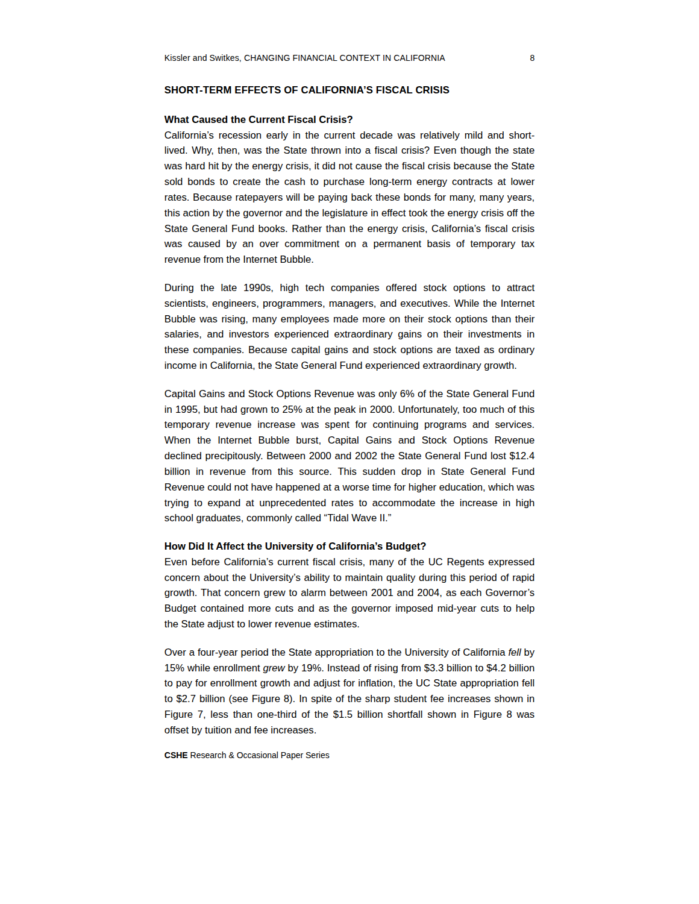Kissler and Switkes, CHANGING FINANCIAL CONTEXT IN CALIFORNIA 8
SHORT-TERM EFFECTS OF CALIFORNIA’S FISCAL CRISIS
What Caused the Current Fiscal Crisis?
California’s recession early in the current decade was relatively mild and short-lived. Why, then, was the State thrown into a fiscal crisis? Even though the state was hard hit by the energy crisis, it did not cause the fiscal crisis because the State sold bonds to create the cash to purchase long-term energy contracts at lower rates. Because ratepayers will be paying back these bonds for many, many years, this action by the governor and the legislature in effect took the energy crisis off the State General Fund books. Rather than the energy crisis, California’s fiscal crisis was caused by an over commitment on a permanent basis of temporary tax revenue from the Internet Bubble.
During the late 1990s, high tech companies offered stock options to attract scientists, engineers, programmers, managers, and executives. While the Internet Bubble was rising, many employees made more on their stock options than their salaries, and investors experienced extraordinary gains on their investments in these companies. Because capital gains and stock options are taxed as ordinary income in California, the State General Fund experienced extraordinary growth.
Capital Gains and Stock Options Revenue was only 6% of the State General Fund in 1995, but had grown to 25% at the peak in 2000. Unfortunately, too much of this temporary revenue increase was spent for continuing programs and services. When the Internet Bubble burst, Capital Gains and Stock Options Revenue declined precipitously. Between 2000 and 2002 the State General Fund lost $12.4 billion in revenue from this source. This sudden drop in State General Fund Revenue could not have happened at a worse time for higher education, which was trying to expand at unprecedented rates to accommodate the increase in high school graduates, commonly called “Tidal Wave II.”
How Did It Affect the University of California’s Budget?
Even before California’s current fiscal crisis, many of the UC Regents expressed concern about the University’s ability to maintain quality during this period of rapid growth. That concern grew to alarm between 2001 and 2004, as each Governor’s Budget contained more cuts and as the governor imposed mid-year cuts to help the State adjust to lower revenue estimates.
Over a four-year period the State appropriation to the University of California fell by 15% while enrollment grew by 19%. Instead of rising from $3.3 billion to $4.2 billion to pay for enrollment growth and adjust for inflation, the UC State appropriation fell to $2.7 billion (see Figure 8). In spite of the sharp student fee increases shown in Figure 7, less than one-third of the $1.5 billion shortfall shown in Figure 8 was offset by tuition and fee increases.
CSHE Research & Occasional Paper Series